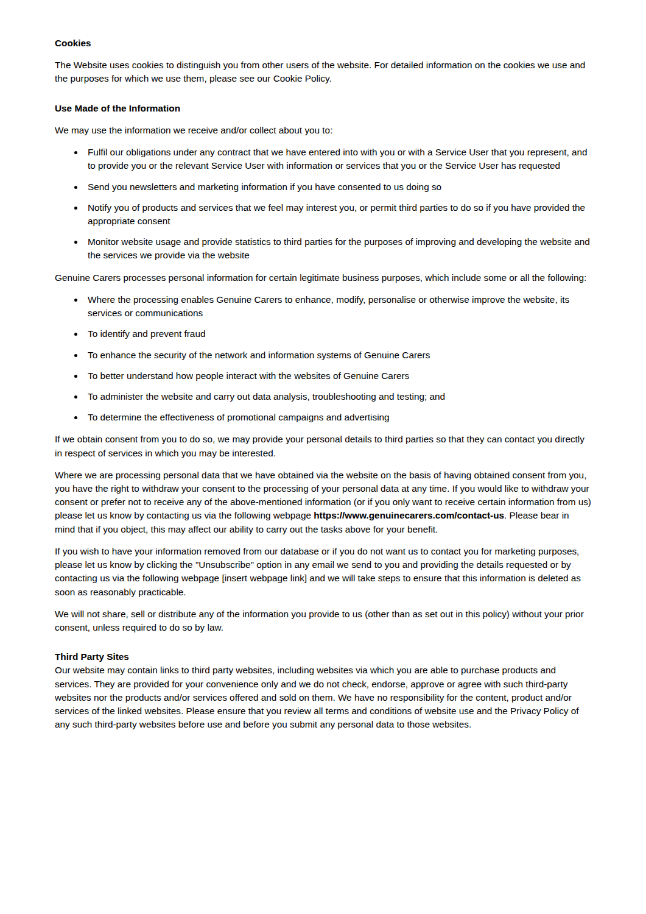Cookies
The Website uses cookies to distinguish you from other users of the website. For detailed information on the cookies we use and the purposes for which we use them, please see our Cookie Policy.
Use Made of the Information
We may use the information we receive and/or collect about you to:
Fulfil our obligations under any contract that we have entered into with you or with a Service User that you represent, and to provide you or the relevant Service User with information or services that you or the Service User has requested
Send you newsletters and marketing information if you have consented to us doing so
Notify you of products and services that we feel may interest you, or permit third parties to do so if you have provided the appropriate consent
Monitor website usage and provide statistics to third parties for the purposes of improving and developing the website and the services we provide via the website
Genuine Carers processes personal information for certain legitimate business purposes, which include some or all the following:
Where the processing enables Genuine Carers to enhance, modify, personalise or otherwise improve the website, its services or communications
To identify and prevent fraud
To enhance the security of the network and information systems of Genuine Carers
To better understand how people interact with the websites of Genuine Carers
To administer the website and carry out data analysis, troubleshooting and testing; and
To determine the effectiveness of promotional campaigns and advertising
If we obtain consent from you to do so, we may provide your personal details to third parties so that they can contact you directly in respect of services in which you may be interested.
Where we are processing personal data that we have obtained via the website on the basis of having obtained consent from you, you have the right to withdraw your consent to the processing of your personal data at any time. If you would like to withdraw your consent or prefer not to receive any of the above-mentioned information (or if you only want to receive certain information from us) please let us know by contacting us via the following webpage https://www.genuinecarers.com/contact-us. Please bear in mind that if you object, this may affect our ability to carry out the tasks above for your benefit.
If you wish to have your information removed from our database or if you do not want us to contact you for marketing purposes, please let us know by clicking the "Unsubscribe" option in any email we send to you and providing the details requested or by contacting us via the following webpage [insert webpage link] and we will take steps to ensure that this information is deleted as soon as reasonably practicable.
We will not share, sell or distribute any of the information you provide to us (other than as set out in this policy) without your prior consent, unless required to do so by law.
Third Party Sites
Our website may contain links to third party websites, including websites via which you are able to purchase products and services. They are provided for your convenience only and we do not check, endorse, approve or agree with such third-party websites nor the products and/or services offered and sold on them. We have no responsibility for the content, product and/or services of the linked websites. Please ensure that you review all terms and conditions of website use and the Privacy Policy of any such third-party websites before use and before you submit any personal data to those websites.